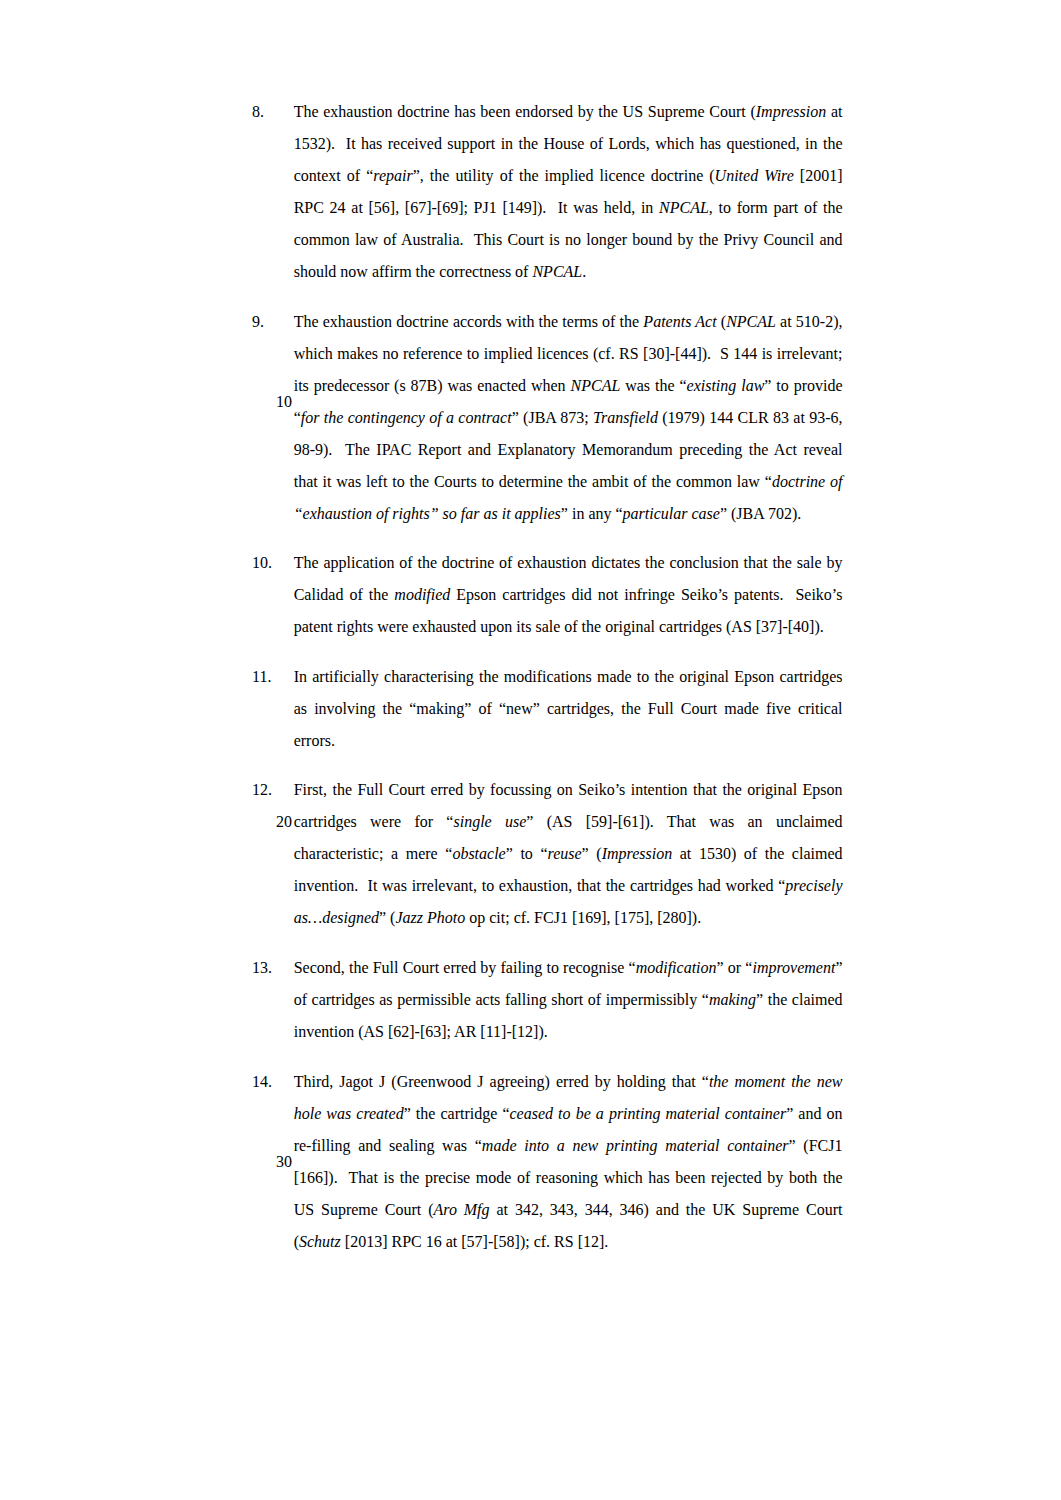The exhaustion doctrine has been endorsed by the US Supreme Court (Impression at 1532). It has received support in the House of Lords, which has questioned, in the context of “repair”, the utility of the implied licence doctrine (United Wire [2001] RPC 24 at [56], [67]-[69]; PJ1 [149]). It was held, in NPCAL, to form part of the common law of Australia. This Court is no longer bound by the Privy Council and should now affirm the correctness of NPCAL.
10 The exhaustion doctrine accords with the terms of the Patents Act (NPCAL at 510-2), which makes no reference to implied licences (cf. RS [30]-[44]). S 144 is irrelevant; its predecessor (s 87B) was enacted when NPCAL was the “existing law” to provide “for the contingency of a contract” (JBA 873; Transfield (1979) 144 CLR 83 at 93-6, 98-9). The IPAC Report and Explanatory Memorandum preceding the Act reveal that it was left to the Courts to determine the ambit of the common law “doctrine of “exhaustion of rights” so far as it applies” in any “particular case” (JBA 702).
The application of the doctrine of exhaustion dictates the conclusion that the sale by Calidad of the modified Epson cartridges did not infringe Seiko’s patents. Seiko’s patent rights were exhausted upon its sale of the original cartridges (AS [37]-[40]).
In artificially characterising the modifications made to the original Epson cartridges as involving the “making” of “new” cartridges, the Full Court made five critical errors.
20 First, the Full Court erred by focussing on Seiko’s intention that the original Epson cartridges were for “single use” (AS [59]-[61]). That was an unclaimed characteristic; a mere “obstacle” to “reuse” (Impression at 1530) of the claimed invention. It was irrelevant, to exhaustion, that the cartridges had worked “precisely as…designed” (Jazz Photo op cit; cf. FCJ1 [169], [175], [280]).
Second, the Full Court erred by failing to recognise “modification” or “improvement” of cartridges as permissible acts falling short of impermissibly “making” the claimed invention (AS [62]-[63]; AR [11]-[12]).
30 Third, Jagot J (Greenwood J agreeing) erred by holding that “the moment the new hole was created” the cartridge “ceased to be a printing material container” and on re-filling and sealing was “made into a new printing material container” (FCJ1 [166]). That is the precise mode of reasoning which has been rejected by both the US Supreme Court (Aro Mfg at 342, 343, 344, 346) and the UK Supreme Court (Schutz [2013] RPC 16 at [57]-[58]); cf. RS [12].